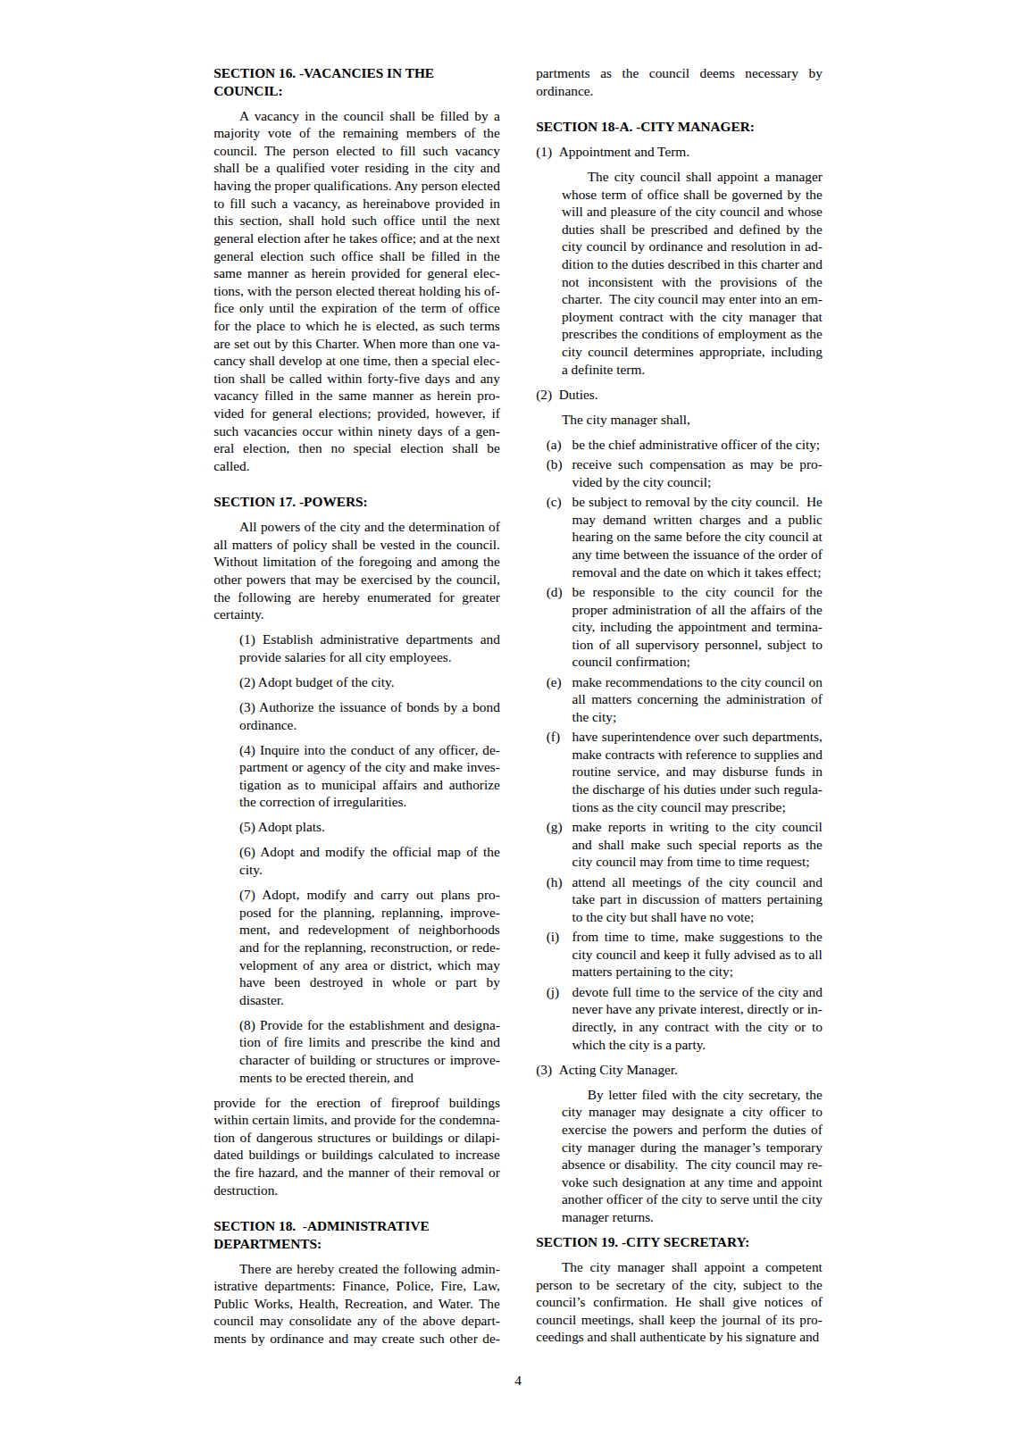SECTION 16. -VACANCIES IN THE COUNCIL:
A vacancy in the council shall be filled by a majority vote of the remaining members of the council. The person elected to fill such vacancy shall be a qualified voter residing in the city and having the proper qualifications. Any person elected to fill such a vacancy, as hereinabove provided in this section, shall hold such office until the next general election after he takes office; and at the next general election such office shall be filled in the same manner as herein provided for general elections, with the person elected thereat holding his office only until the expiration of the term of office for the place to which he is elected, as such terms are set out by this Charter. When more than one vacancy shall develop at one time, then a special election shall be called within forty-five days and any vacancy filled in the same manner as herein provided for general elections; provided, however, if such vacancies occur within ninety days of a general election, then no special election shall be called.
SECTION 17. -POWERS:
All powers of the city and the determination of all matters of policy shall be vested in the council. Without limitation of the foregoing and among the other powers that may be exer­cised by the council, the following are hereby enumerated for greater certainty.
(1) Establish administrative departments and provide salaries for all city employees.
(2) Adopt budget of the city.
(3) Authorize the issuance of bonds by a bond ordinance.
(4) Inquire into the conduct of any officer, department or agency of the city and make investigation as to municipal affairs and authorize the correction of irregularities.
(5) Adopt plats.
(6) Adopt and modify the official map of the city.
(7) Adopt, modify and carry out plans proposed for the planning, replanning, improvement, and redevelopment of neighborhoods and for the replanning, reconstruction, or redevelopment of any area or district, which may have been destroyed in whole or part by disaster.
(8) Provide for the establishment and designation of fire limits and prescribe the kind and character of building or structures or improvements to be erected therein, and
provide for the erection of fireproof buildings within certain limits, and provide for the condemnation of dangerous structures or buildings or dilapidated buildings or buildings calculated to increase the fire hazard, and the manner of their removal or destruction.
SECTION 18. -ADMINISTRATIVE DEPARTMENTS:
There are hereby created the following administrative de­partments: Finance, Police, Fire, Law, Public Works, Health, Recreation, and Water. The council may consolidate any of the above departments by ordinance and may create such other departments as the council deems necessary by ordinance.
SECTION 18-A. -CITY MANAGER:
(1) Appointment and Term.
The city council shall appoint a manager whose term of office shall be governed by the will and pleasure of the city council and whose duties shall be prescribed and defined by the city council by ordinance and resolution in addition to the duties described in this charter and not inconsistent with the provisions of the charter. The city council may enter into an employment contract with the city manager that prescribes the conditions of employment as the city council determines appropriate, including a definite term.
(2) Duties.
The city manager shall,
(a) be the chief administrative officer of the city;
(b) receive such compensation as may be provided by the city council;
(c) be subject to removal by the city council. He may demand written charges and a public hearing on the same before the city council at any time between the issuance of the order of removal and the date on which it takes effect;
(d) be responsible to the city council for the proper administration of all the affairs of the city, including the appointment and termination of all supervisory personnel, subject to council confirmation;
(e) make recommendations to the city council on all matters concerning the administration of the city;
(f) have superintendence over such departments, make contracts with reference to supplies and routine service, and may disburse funds in the discharge of his duties under such regulations as the city council may prescribe;
(g) make reports in writing to the city council and shall make such special reports as the city council may from time to time request;
(h) attend all meetings of the city council and take part in discussion of matters pertaining to the city but shall have no vote;
(i) from time to time, make suggestions to the city council and keep it fully advised as to all matters pertaining to the city;
(j) devote full time to the service of the city and never have any private interest, directly or indirectly, in any contract with the city or to which the city is a party.
(3) Acting City Manager.
By letter filed with the city secretary, the city manager may designate a city officer to exercise the powers and perform the duties of city manager during the manager’s temporary absence or disability. The city council may revoke such designation at any time and appoint another officer of the city to serve until the city manager returns.
SECTION 19. -CITY SECRETARY:
The city manager shall appoint a competent person to be secretary of the city, subject to the council’s confirmation. He shall give notices of council meetings, shall keep the journal of its proceedings and shall authenticate by his signature and
4